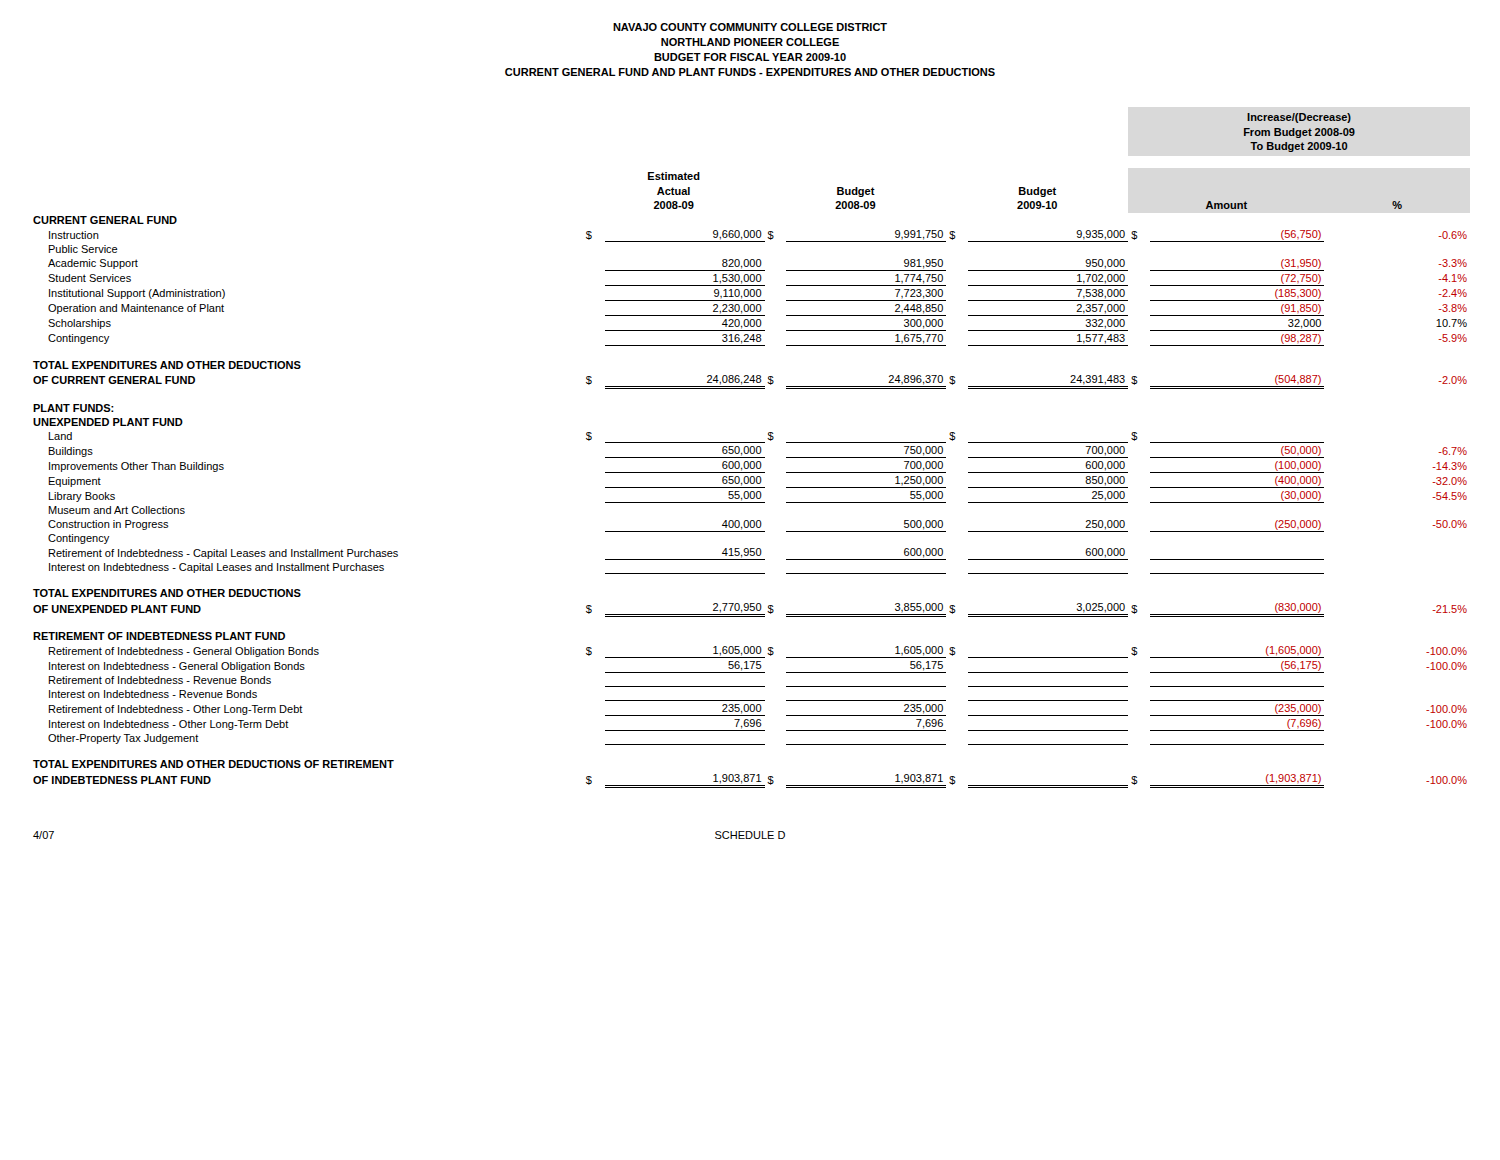NAVAJO COUNTY COMMUNITY COLLEGE DISTRICT
NORTHLAND PIONEER COLLEGE
BUDGET FOR FISCAL YEAR 2009-10
CURRENT GENERAL FUND AND PLANT FUNDS - EXPENDITURES AND OTHER DEDUCTIONS
| | Increase/(Decrease) From Budget 2008-09 To Budget 2009-10 |
| | Estimated Actual 2008-09 | Budget 2008-09 | Budget 2009-10 | Amount | % |
| CURRENT GENERAL FUND | |
| Instruction | $ | 9,660,000 | $ | 9,991,750 | $ | 9,935,000 | $ | (56,750) | -0.6% |
| Public Service | | | | | | | | | |
| Academic Support | | 820,000 | | 981,950 | | 950,000 | | (31,950) | -3.3% |
| Student Services | | 1,530,000 | | 1,774,750 | | 1,702,000 | | (72,750) | -4.1% |
| Institutional Support (Administration) | | 9,110,000 | | 7,723,300 | | 7,538,000 | | (185,300) | -2.4% |
| Operation and Maintenance of Plant | | 2,230,000 | | 2,448,850 | | 2,357,000 | | (91,850) | -3.8% |
| Scholarships | | 420,000 | | 300,000 | | 332,000 | | 32,000 | 10.7% |
| Contingency | | 316,248 | | 1,675,770 | | 1,577,483 | | (98,287) | -5.9% |
| TOTAL EXPENDITURES AND OTHER DEDUCTIONS | |
| OF CURRENT GENERAL FUND | $ | 24,086,248 | $ | 24,896,370 | $ | 24,391,483 | $ | (504,887) | -2.0% |
| PLANT FUNDS: | |
| UNEXPENDED PLANT FUND | |
| Land | $ | | $ | | $ | | $ | | |
| Buildings | | 650,000 | | 750,000 | | 700,000 | | (50,000) | -6.7% |
| Improvements Other Than Buildings | | 600,000 | | 700,000 | | 600,000 | | (100,000) | -14.3% |
| Equipment | | 650,000 | | 1,250,000 | | 850,000 | | (400,000) | -32.0% |
| Library Books | | 55,000 | | 55,000 | | 25,000 | | (30,000) | -54.5% |
| Museum and Art Collections | | | | | | | | | |
| Construction in Progress | | 400,000 | | 500,000 | | 250,000 | | (250,000) | -50.0% |
| Contingency | | | | | | | | | |
| Retirement of Indebtedness - Capital Leases and Installment Purchases | | 415,950 | | 600,000 | | 600,000 | | | |
| Interest on Indebtedness - Capital Leases and Installment Purchases | | | | | | | | | |
| TOTAL EXPENDITURES AND OTHER DEDUCTIONS | |
| OF UNEXPENDED PLANT FUND | $ | 2,770,950 | $ | 3,855,000 | $ | 3,025,000 | $ | (830,000) | -21.5% |
| RETIREMENT OF INDEBTEDNESS PLANT FUND | |
| Retirement of Indebtedness - General Obligation Bonds | $ | 1,605,000 | $ | 1,605,000 | $ | | $ | (1,605,000) | -100.0% |
| Interest on Indebtedness - General Obligation Bonds | | 56,175 | | 56,175 | | | | (56,175) | -100.0% |
| Retirement of Indebtedness - Revenue Bonds | | | | | | | | | |
| Interest on Indebtedness - Revenue Bonds | | | | | | | | | |
| Retirement of Indebtedness - Other Long-Term Debt | | 235,000 | | 235,000 | | | | (235,000) | -100.0% |
| Interest on Indebtedness - Other Long-Term Debt | | 7,696 | | 7,696 | | | | (7,696) | -100.0% |
| Other-Property Tax Judgement | | | | | | | | | |
| TOTAL EXPENDITURES AND OTHER DEDUCTIONS OF RETIREMENT | |
| OF INDEBTEDNESS PLANT FUND | $ | 1,903,871 | $ | 1,903,871 | $ | | $ | (1,903,871) | -100.0% |
| 4/07 | SCHEDULE D | |